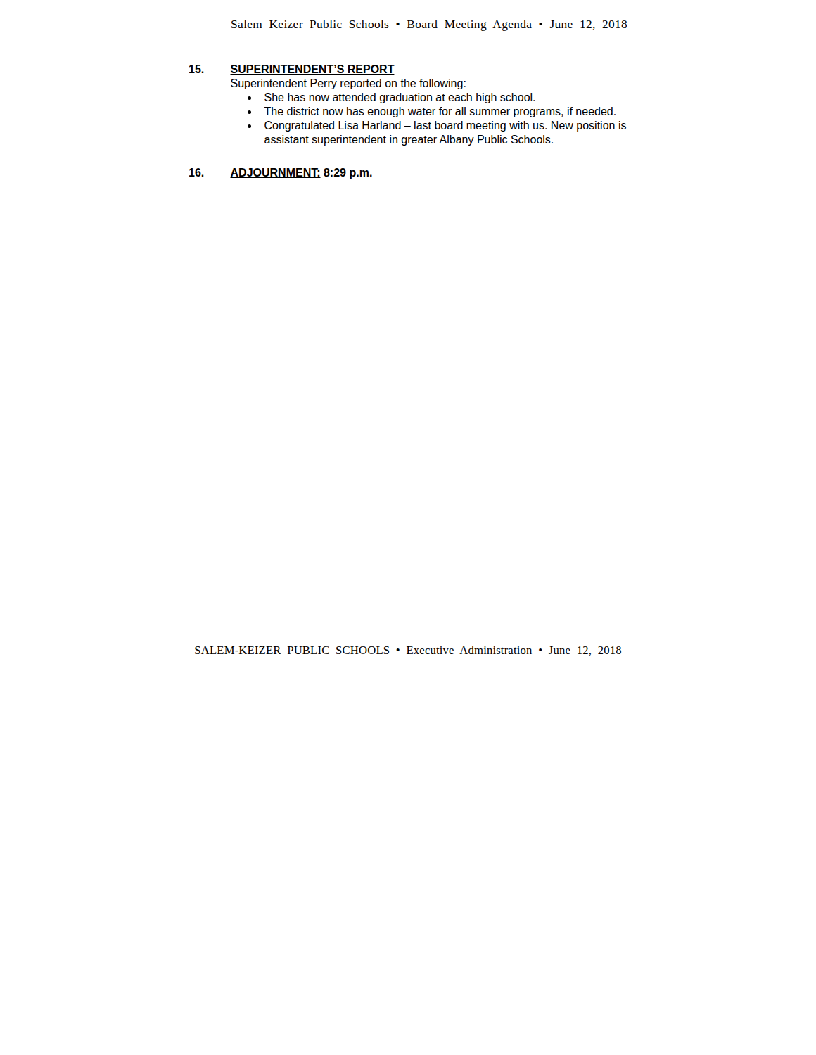Salem Keizer Public Schools • Board Meeting Agenda • June 12, 2018
15.
SUPERINTENDENT’S REPORT
Superintendent Perry reported on the following:
She has now attended graduation at each high school.
The district now has enough water for all summer programs, if needed.
Congratulated Lisa Harland – last board meeting with us. New position is assistant superintendent in greater Albany Public Schools.
16.
ADJOURNMENT: 8:29 p.m.
SALEM-KEIZER PUBLIC SCHOOLS • Executive Administration • June 12, 2018